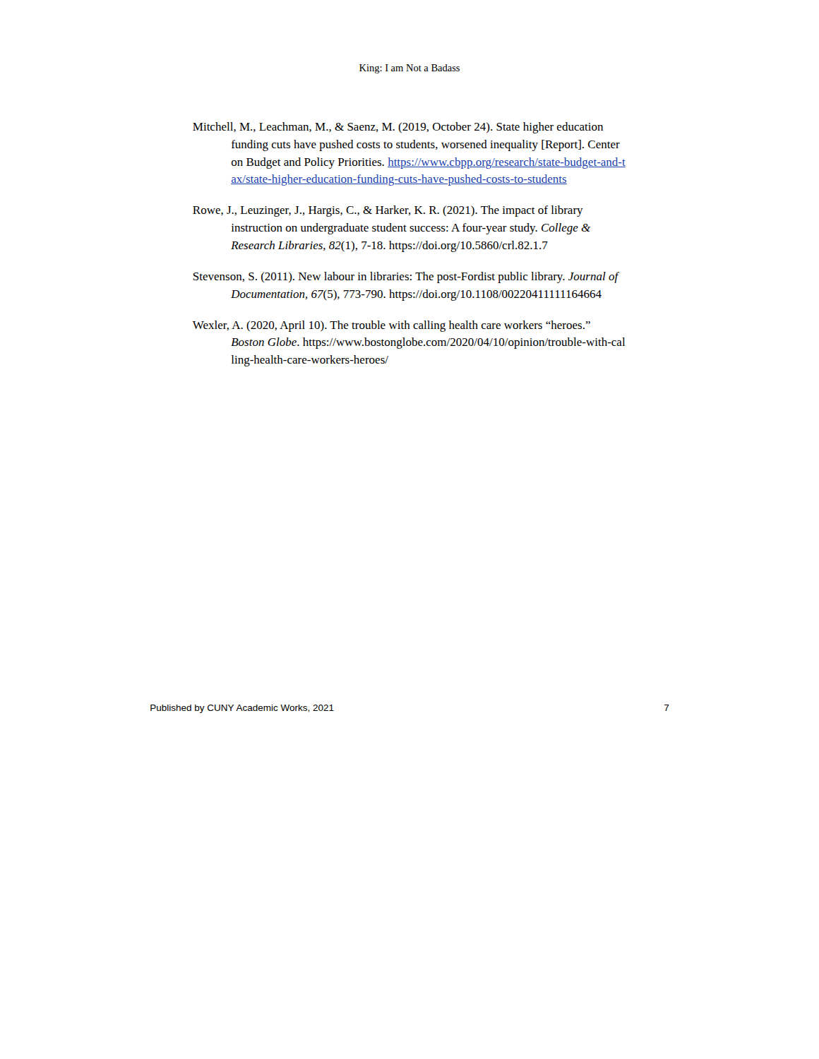King: I am Not a Badass
Mitchell, M., Leachman, M., & Saenz, M. (2019, October 24). State higher education funding cuts have pushed costs to students, worsened inequality [Report]. Center on Budget and Policy Priorities. https://www.cbpp.org/research/state-budget-and-tax/state-higher-education-funding-cuts-have-pushed-costs-to-students
Rowe, J., Leuzinger, J., Hargis, C., & Harker, K. R. (2021). The impact of library instruction on undergraduate student success: A four-year study. College & Research Libraries, 82(1), 7-18. https://doi.org/10.5860/crl.82.1.7
Stevenson, S. (2011). New labour in libraries: The post-Fordist public library. Journal of Documentation, 67(5), 773-790. https://doi.org/10.1108/00220411111164664
Wexler, A. (2020, April 10). The trouble with calling health care workers “heroes.” Boston Globe. https://www.bostonglobe.com/2020/04/10/opinion/trouble-with-calling-health-care-workers-heroes/
Published by CUNY Academic Works, 2021 7